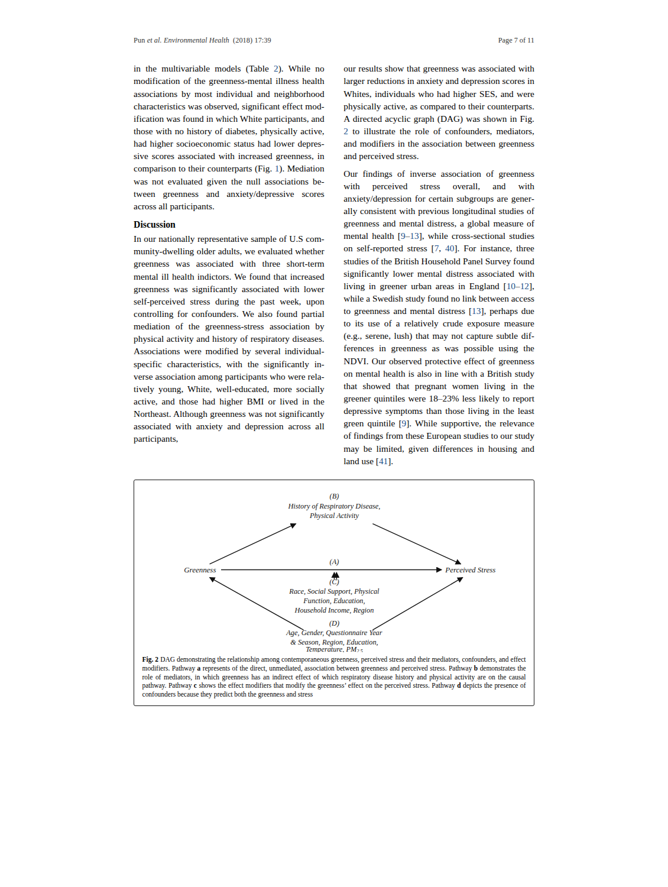Pun et al. Environmental Health (2018) 17:39
Page 7 of 11
in the multivariable models (Table 2). While no modification of the greenness-mental illness health associations by most individual and neighborhood characteristics was observed, significant effect modification was found in which White participants, and those with no history of diabetes, physically active, had higher socioeconomic status had lower depressive scores associated with increased greenness, in comparison to their counterparts (Fig. 1). Mediation was not evaluated given the null associations between greenness and anxiety/depressive scores across all participants.
Discussion
In our nationally representative sample of U.S community-dwelling older adults, we evaluated whether greenness was associated with three short-term mental ill health indictors. We found that increased greenness was significantly associated with lower self-perceived stress during the past week, upon controlling for confounders. We also found partial mediation of the greenness-stress association by physical activity and history of respiratory diseases. Associations were modified by several individual-specific characteristics, with the significantly inverse association among participants who were relatively young, White, well-educated, more socially active, and those had higher BMI or lived in the Northeast. Although greenness was not significantly associated with anxiety and depression across all participants,
our results show that greenness was associated with larger reductions in anxiety and depression scores in Whites, individuals who had higher SES, and were physically active, as compared to their counterparts. A directed acyclic graph (DAG) was shown in Fig. 2 to illustrate the role of confounders, mediators, and modifiers in the association between greenness and perceived stress.
Our findings of inverse association of greenness with perceived stress overall, and with anxiety/depression for certain subgroups are generally consistent with previous longitudinal studies of greenness and mental distress, a global measure of mental health [9–13], while cross-sectional studies on self-reported stress [7, 40]. For instance, three studies of the British Household Panel Survey found significantly lower mental distress associated with living in greener urban areas in England [10–12], while a Swedish study found no link between access to greenness and mental distress [13], perhaps due to its use of a relatively crude exposure measure (e.g., serene, lush) that may not capture subtle differences in greenness as was possible using the NDVI. Our observed protective effect of greenness on mental health is also in line with a British study that showed that pregnant women living in the greener quintiles were 18–23% less likely to report depressive symptoms than those living in the least green quintile [9]. While supportive, the relevance of findings from these European studies to our study may be limited, given differences in housing and land use [41].
(B) History of Respiratory Disease, Physical Activity Greenness Perceived Stress (A) (C) Race, Social Support, Physical Function, Education, Household Income, Region (D) Age, Gender, Questionnaire Year & Season, Region, Education, Temperature, PM2.5
Fig. 2 DAG demonstrating the relationship among contemporaneous greenness, perceived stress and their mediators, confounders, and effect modifiers. Pathway a represents of the direct, unmediated, association between greenness and perceived stress. Pathway b demonstrates the role of mediators, in which greenness has an indirect effect of which respiratory disease history and physical activity are on the causal pathway. Pathway c shows the effect modifiers that modify the greenness’ effect on the perceived stress. Pathway d depicts the presence of confounders because they predict both the greenness and stress